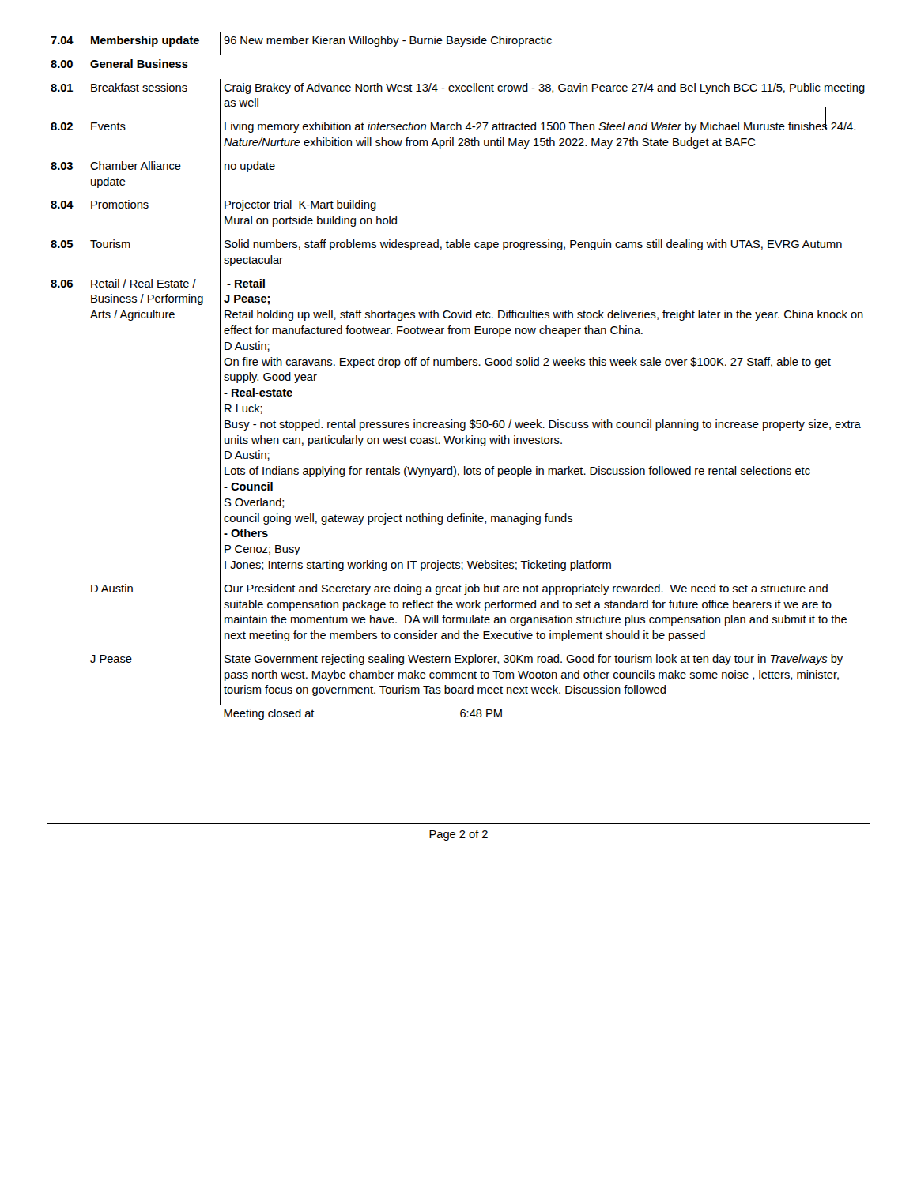| 7.04 | Membership update | 96 New member Kieran Willoghby - Burnie Bayside Chiropractic |
| 8.00 | General Business | |
| 8.01 | Breakfast sessions | Craig Brakey of Advance North West 13/4 - excellent crowd - 38, Gavin Pearce 27/4 and Bel Lynch BCC 11/5, Public meeting as well |
| 8.02 | Events | Living memory exhibition at intersection March 4-27 attracted 1500 Then Steel and Water by Michael Muruste finishes 24/4. Nature/Nurture exhibition will show from April 28th until May 15th 2022. May 27th State Budget at BAFC |
| 8.03 | Chamber Alliance update | no update |
| 8.04 | Promotions | Projector trial K-Mart building Mural on portside building on hold |
| 8.05 | Tourism | Solid numbers, staff problems widespread, table cape progressing, Penguin cams still dealing with UTAS, EVRG Autumn spectacular |
| 8.06 | Retail / Real Estate / Business / Performing Arts / Agriculture | - Retail J Pease; Retail holding up well, staff shortages with Covid etc. Difficulties with stock deliveries, freight later in the year. China knock on effect for manufactured footwear. Footwear from Europe now cheaper than China. D Austin; On fire with caravans. Expect drop off of numbers. Good solid 2 weeks this week sale over $100K. 27 Staff, able to get supply. Good year - Real-estate R Luck; Busy - not stopped. rental pressures increasing $50-60 / week. Discuss with council planning to increase property size, extra units when can, particularly on west coast. Working with investors. D Austin; Lots of Indians applying for rentals (Wynyard), lots of people in market. Discussion followed re rental selections etc - Council S Overland; council going well, gateway project nothing definite, managing funds - Others P Cenoz; Busy I Jones; Interns starting working on IT projects; Websites; Ticketing platform |
| | D Austin | Our President and Secretary are doing a great job but are not appropriately rewarded. We need to set a structure and suitable compensation package to reflect the work performed and to set a standard for future office bearers if we are to maintain the momentum we have. DA will formulate an organisation structure plus compensation plan and submit it to the next meeting for the members to consider and the Executive to implement should it be passed |
| | J Pease | State Government rejecting sealing Western Explorer, 30Km road. Good for tourism look at ten day tour in Travelways by pass north west. Maybe chamber make comment to Tom Wooton and other councils make some noise , letters, minister, tourism focus on government. Tourism Tas board meet next week. Discussion followed |
| | | Meeting closed at 6:48 PM |
Page 2 of 2